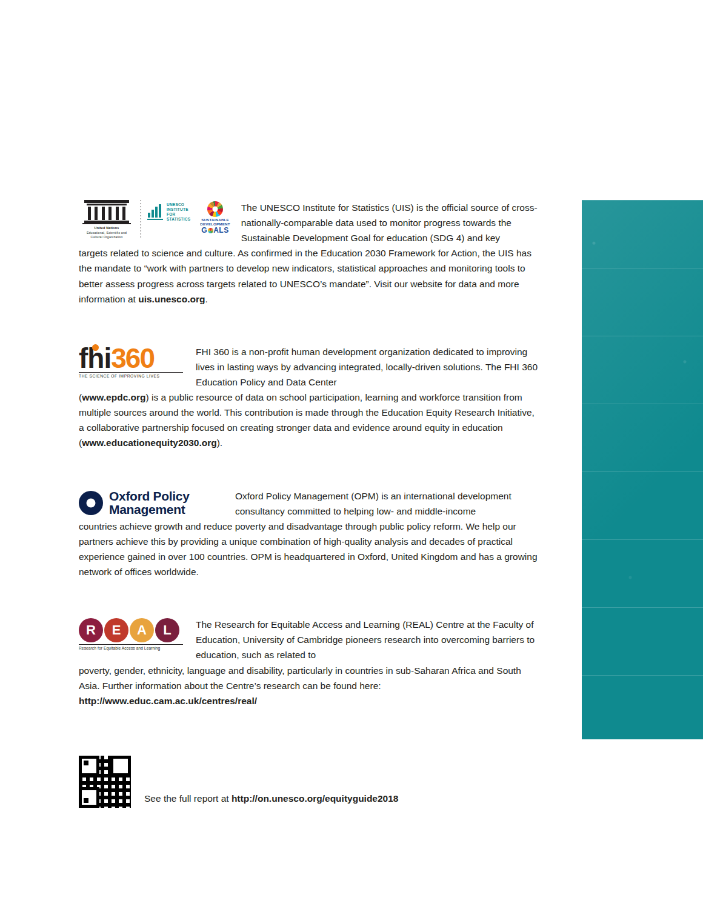United Nations
Educational, Scientific and
Cultural Organization
UNESCO
INSTITUTE
FOR
STATISTICS
SUSTAINABLE
DEVELOPMENT
G ALS
The UNESCO Institute for Statistics (UIS) is the official source of cross-nationally-comparable data used to monitor progress towards the Sustainable Development Goal for education (SDG 4) and key
targets related to science and culture. As confirmed in the Education 2030 Framework for Action, the UIS has the mandate to “work with partners to develop new indicators, statistical approaches and monitoring tools to better assess progress across targets related to UNESCO’s mandate”. Visit our website for data and more information at uis.unesco.org.
f hi360
THE SCIENCE OF IMPROVING LIVES
FHI 360 is a non-profit human development organization dedicated to improving lives in lasting ways by advancing integrated, locally-driven solutions. The FHI 360 Education Policy and Data Center
(www.epdc.org) is a public resource of data on school participation, learning and workforce transition from multiple sources around the world. This contribution is made through the Education Equity Research Initiative, a collaborative partnership focused on creating stronger data and evidence around equity in education (www.educationequity2030.org).
Oxford Policy
Management
Oxford Policy Management (OPM) is an international development consultancy committed to helping low- and middle-income
countries achieve growth and reduce poverty and disadvantage through public policy reform. We help our partners achieve this by providing a unique combination of high-quality analysis and decades of practical experience gained in over 100 countries. OPM is headquartered in Oxford, United Kingdom and has a growing network of offices worldwide.
REAL
Research for Equitable Access and Learning
The Research for Equitable Access and Learning (REAL) Centre at the Faculty of Education, University of Cambridge pioneers research into overcoming barriers to education, such as related to
poverty, gender, ethnicity, language and disability, particularly in countries in sub-Saharan Africa and South Asia. Further information about the Centre’s research can be found here:
http://www.educ.cam.ac.uk/centres/real/
See the full report at http://on.unesco.org/equityguide2018